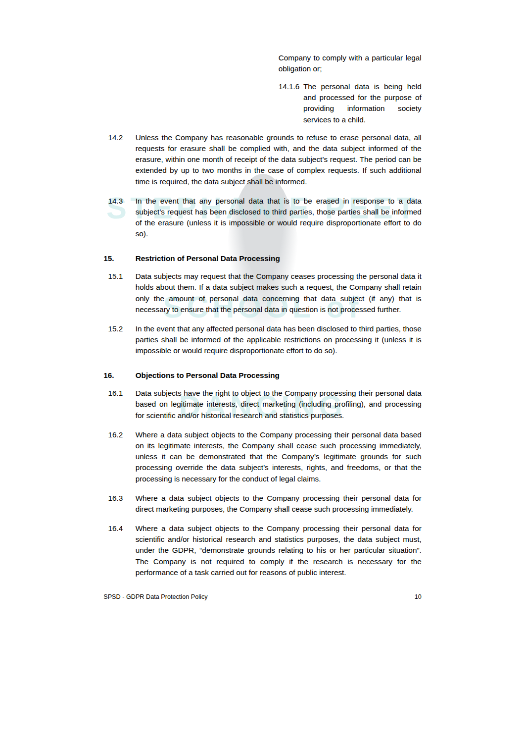STEPHANIE PEET
SCHOOL of
DANCING
Company to comply with a particular legal obligation or;
14.1.6
The personal data is being held and processed for the purpose of providing information society services to a child.
14.2
Unless the Company has reasonable grounds to refuse to erase personal data, all requests for erasure shall be complied with, and the data subject informed of the erasure, within one month of receipt of the data subject’s request. The period can be extended by up to two months in the case of complex requests. If such additional time is required, the data subject shall be informed.
14.3
In the event that any personal data that is to be erased in response to a data subject’s request has been disclosed to third parties, those parties shall be informed of the erasure (unless it is impossible or would require disproportionate effort to do so).
15.
Restriction of Personal Data Processing
15.1
Data subjects may request that the Company ceases processing the personal data it holds about them. If a data subject makes such a request, the Company shall retain only the amount of personal data concerning that data subject (if any) that is necessary to ensure that the personal data in question is not processed further.
15.2
In the event that any affected personal data has been disclosed to third parties, those parties shall be informed of the applicable restrictions on processing it (unless it is impossible or would require disproportionate effort to do so).
16.
Objections to Personal Data Processing
16.1
Data subjects have the right to object to the Company processing their personal data based on legitimate interests, direct marketing (including profiling), and processing for scientific and/or historical research and statistics purposes.
16.2
Where a data subject objects to the Company processing their personal data based on its legitimate interests, the Company shall cease such processing immediately, unless it can be demonstrated that the Company’s legitimate grounds for such processing override the data subject’s interests, rights, and freedoms, or that the processing is necessary for the conduct of legal claims.
16.3
Where a data subject objects to the Company processing their personal data for direct marketing purposes, the Company shall cease such processing immediately.
16.4
Where a data subject objects to the Company processing their personal data for scientific and/or historical research and statistics purposes, the data subject must, under the GDPR, “demonstrate grounds relating to his or her particular situation”. The Company is not required to comply if the research is necessary for the performance of a task carried out for reasons of public interest.
SPSD - GDPR Data Protection Policy
10